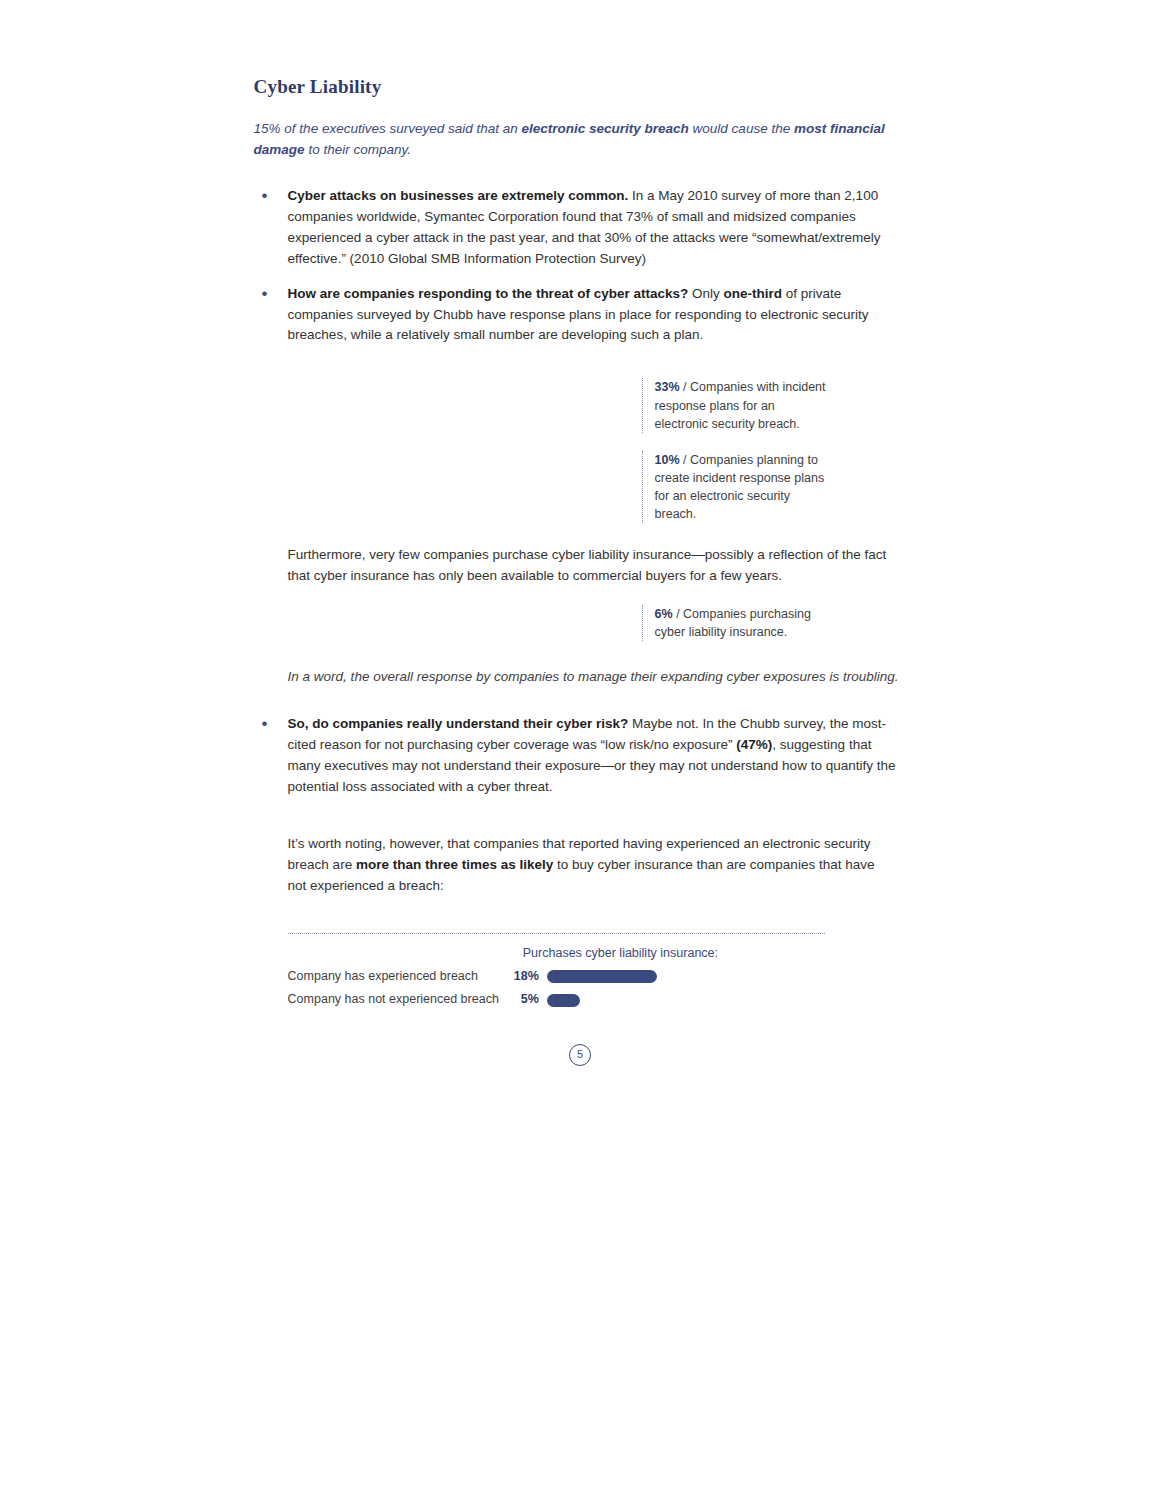Cyber Liability
15% of the executives surveyed said that an electronic security breach would cause the most financial damage to their company.
Cyber attacks on businesses are extremely common. In a May 2010 survey of more than 2,100 companies worldwide, Symantec Corporation found that 73% of small and midsized companies experienced a cyber attack in the past year, and that 30% of the attacks were “somewhat/extremely effective.” (2010 Global SMB Information Protection Survey)
How are companies responding to the threat of cyber attacks? Only one-third of private companies surveyed by Chubb have response plans in place for responding to electronic security breaches, while a relatively small number are developing such a plan.
33% / Companies with incident response plans for an electronic security breach.
10% / Companies planning to create incident response plans for an electronic security breach.
Furthermore, very few companies purchase cyber liability insurance—possibly a reflection of the fact that cyber insurance has only been available to commercial buyers for a few years.
6% / Companies purchasing cyber liability insurance.
In a word, the overall response by companies to manage their expanding cyber exposures is troubling.
So, do companies really understand their cyber risk? Maybe not. In the Chubb survey, the most-cited reason for not purchasing cyber coverage was “low risk/no exposure” (47%), suggesting that many executives may not understand their exposure—or they may not understand how to quantify the potential loss associated with a cyber threat.
It’s worth noting, however, that companies that reported having experienced an electronic security breach are more than three times as likely to buy cyber insurance than are companies that have not experienced a breach:
Purchases cyber liability insurance:
Company has experienced breach
18%
Company has not experienced breach
5%
5